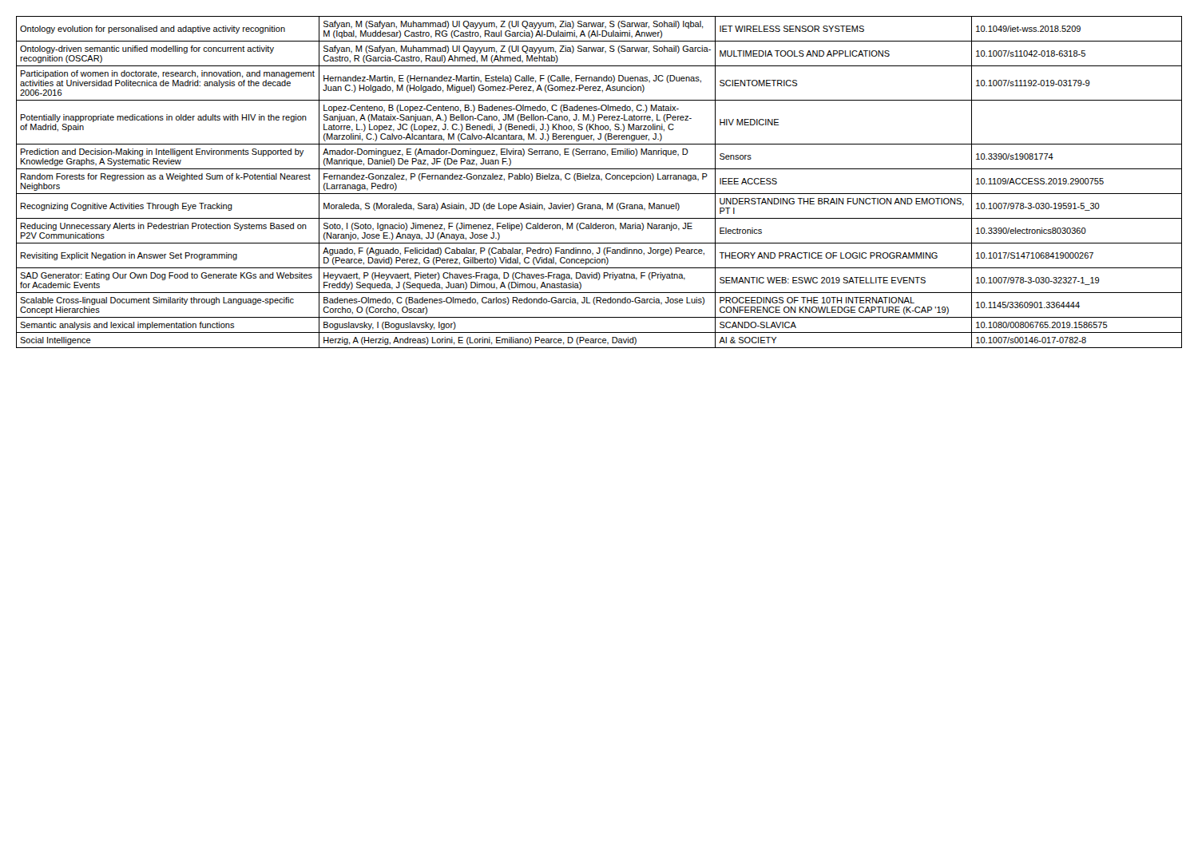| Ontology evolution for personalised and adaptive activity recognition | Safyan, M (Safyan, Muhammad) Ul Qayyum, Z (Ul Qayyum, Zia) Sarwar, S (Sarwar, Sohail) Iqbal, M (Iqbal, Muddesar) Castro, RG (Castro, Raul Garcia) Al-Dulaimi, A (Al-Dulaimi, Anwer) | IET WIRELESS SENSOR SYSTEMS | 10.1049/iet-wss.2018.5209 |
| Ontology-driven semantic unified modelling for concurrent activity recognition (OSCAR) | Safyan, M (Safyan, Muhammad) Ul Qayyum, Z (Ul Qayyum, Zia) Sarwar, S (Sarwar, Sohail) Garcia-Castro, R (Garcia-Castro, Raul) Ahmed, M (Ahmed, Mehtab) | MULTIMEDIA TOOLS AND APPLICATIONS | 10.1007/s11042-018-6318-5 |
| Participation of women in doctorate, research, innovation, and management activities at Universidad Politecnica de Madrid: analysis of the decade 2006-2016 | Hernandez-Martin, E (Hernandez-Martin, Estela) Calle, F (Calle, Fernando) Duenas, JC (Duenas, Juan C.) Holgado, M (Holgado, Miguel) Gomez-Perez, A (Gomez-Perez, Asuncion) | SCIENTOMETRICS | 10.1007/s11192-019-03179-9 |
| Potentially inappropriate medications in older adults with HIV in the region of Madrid, Spain | Lopez-Centeno, B (Lopez-Centeno, B.) Badenes-Olmedo, C (Badenes-Olmedo, C.) Mataix-Sanjuan, A (Mataix-Sanjuan, A.) Bellon-Cano, JM (Bellon-Cano, J. M.) Perez-Latorre, L (Perez-Latorre, L.) Lopez, JC (Lopez, J. C.) Benedi, J (Benedi, J.) Khoo, S (Khoo, S.) Marzolini, C (Marzolini, C.) Calvo-Alcantara, M (Calvo-Alcantara, M. J.) Berenguer, J (Berenguer, J.) | HIV MEDICINE | |
| Prediction and Decision-Making in Intelligent Environments Supported by Knowledge Graphs, A Systematic Review | Amador-Dominguez, E (Amador-Dominguez, Elvira) Serrano, E (Serrano, Emilio) Manrique, D (Manrique, Daniel) De Paz, JF (De Paz, Juan F.) | Sensors | 10.3390/s19081774 |
| Random Forests for Regression as a Weighted Sum of k-Potential Nearest Neighbors | Fernandez-Gonzalez, P (Fernandez-Gonzalez, Pablo) Bielza, C (Bielza, Concepcion) Larranaga, P (Larranaga, Pedro) | IEEE ACCESS | 10.1109/ACCESS.2019.2900755 |
| Recognizing Cognitive Activities Through Eye Tracking | Moraleda, S (Moraleda, Sara) Asiain, JD (de Lope Asiain, Javier) Grana, M (Grana, Manuel) | UNDERSTANDING THE BRAIN FUNCTION AND EMOTIONS, PT I | 10.1007/978-3-030-19591-5_30 |
| Reducing Unnecessary Alerts in Pedestrian Protection Systems Based on P2V Communications | Soto, I (Soto, Ignacio) Jimenez, F (Jimenez, Felipe) Calderon, M (Calderon, Maria) Naranjo, JE (Naranjo, Jose E.) Anaya, JJ (Anaya, Jose J.) | Electronics | 10.3390/electronics8030360 |
| Revisiting Explicit Negation in Answer Set Programming | Aguado, F (Aguado, Felicidad) Cabalar, P (Cabalar, Pedro) Fandinno, J (Fandinno, Jorge) Pearce, D (Pearce, David) Perez, G (Perez, Gilberto) Vidal, C (Vidal, Concepcion) | THEORY AND PRACTICE OF LOGIC PROGRAMMING | 10.1017/S1471068419000267 |
| SAD Generator: Eating Our Own Dog Food to Generate KGs and Websites for Academic Events | Heyvaert, P (Heyvaert, Pieter) Chaves-Fraga, D (Chaves-Fraga, David) Priyatna, F (Priyatna, Freddy) Sequeda, J (Sequeda, Juan) Dimou, A (Dimou, Anastasia) | SEMANTIC WEB: ESWC 2019 SATELLITE EVENTS | 10.1007/978-3-030-32327-1_19 |
| Scalable Cross-lingual Document Similarity through Language-specific Concept Hierarchies | Badenes-Olmedo, C (Badenes-Olmedo, Carlos) Redondo-Garcia, JL (Redondo-Garcia, Jose Luis) Corcho, O (Corcho, Oscar) | PROCEEDINGS OF THE 10TH INTERNATIONAL CONFERENCE ON KNOWLEDGE CAPTURE (K-CAP '19) | 10.1145/3360901.3364444 |
| Semantic analysis and lexical implementation functions | Boguslavsky, I (Boguslavsky, Igor) | SCANDO-SLAVICA | 10.1080/00806765.2019.1586575 |
| Social Intelligence | Herzig, A (Herzig, Andreas) Lorini, E (Lorini, Emiliano) Pearce, D (Pearce, David) | AI & SOCIETY | 10.1007/s00146-017-0782-8 |